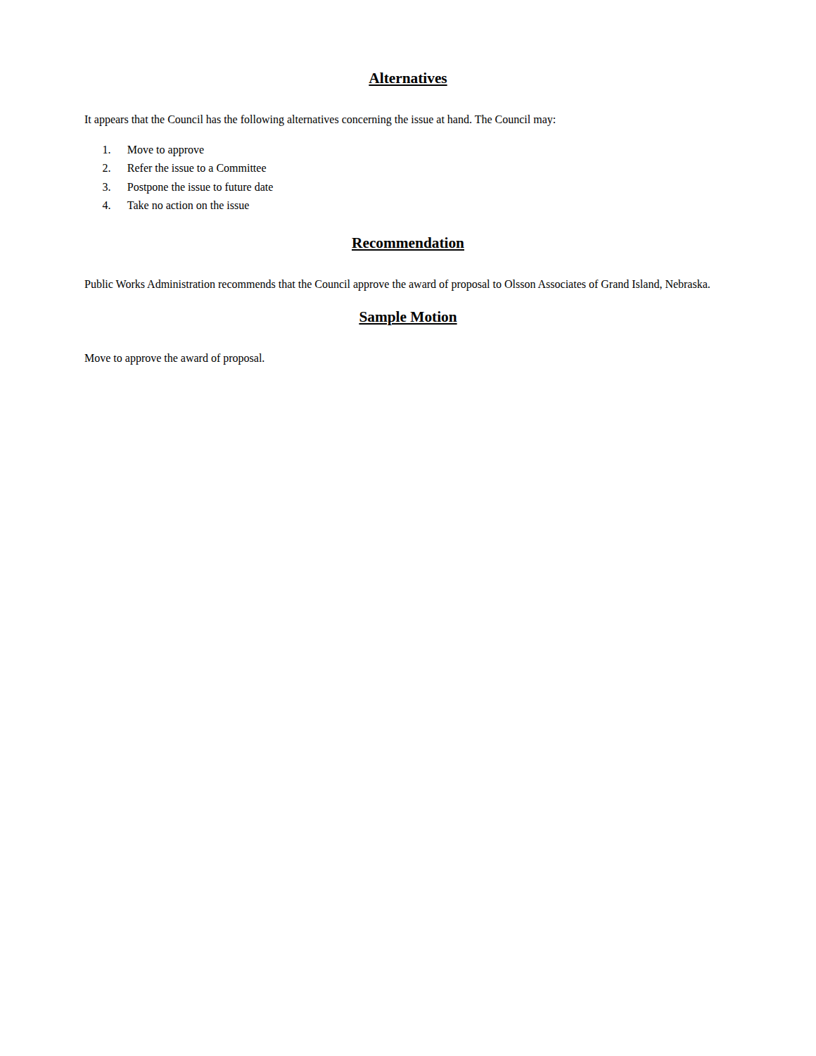Alternatives
It appears that the Council has the following alternatives concerning the issue at hand. The Council may:
1. Move to approve
2. Refer the issue to a Committee
3. Postpone the issue to future date
4. Take no action on the issue
Recommendation
Public Works Administration recommends that the Council approve the award of proposal to Olsson Associates of Grand Island, Nebraska.
Sample Motion
Move to approve the award of proposal.